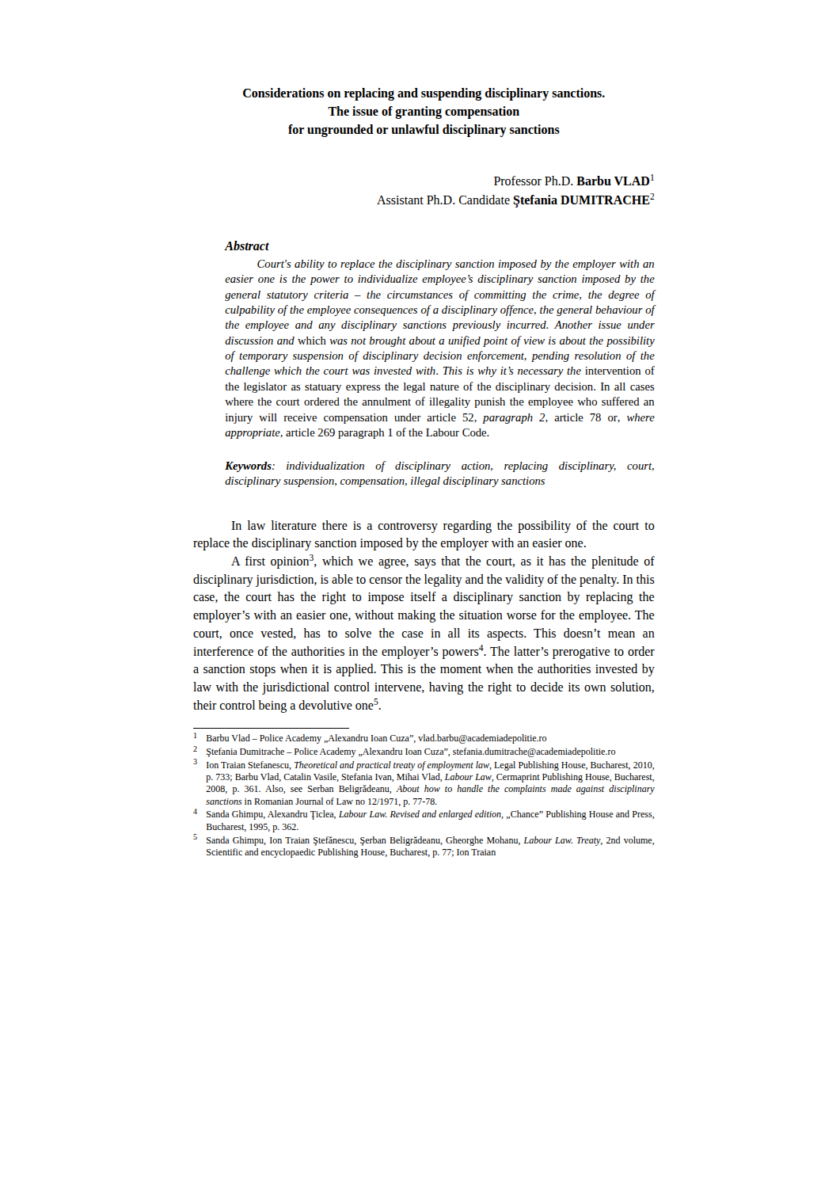Considerations on replacing and suspending disciplinary sanctions.
The issue of granting compensation
for ungrounded or unlawful disciplinary sanctions
Professor Ph.D. Barbu VLAD1 Assistant Ph.D. Candidate Ştefania DUMITRACHE2
Abstract
Court's ability to replace the disciplinary sanction imposed by the employer with an easier one is the power to individualize employee’s disciplinary sanction imposed by the general statutory criteria – the circumstances of committing the crime, the degree of culpability of the employee consequences of a disciplinary offence, the general behaviour of the employee and any disciplinary sanctions previously incurred. Another issue under discussion and which was not brought about a unified point of view is about the possibility of temporary suspension of disciplinary decision enforcement, pending resolution of the challenge which the court was invested with. This is why it’s necessary the intervention of the legislator as statuary express the legal nature of the disciplinary decision. In all cases where the court ordered the annulment of illegality punish the employee who suffered an injury will receive compensation under article 52, paragraph 2, article 78 or, where appropriate, article 269 paragraph 1 of the Labour Code.
Keywords: individualization of disciplinary action, replacing disciplinary, court, disciplinary suspension, compensation, illegal disciplinary sanctions
In law literature there is a controversy regarding the possibility of the court to replace the disciplinary sanction imposed by the employer with an easier one.
A first opinion3, which we agree, says that the court, as it has the plenitude of disciplinary jurisdiction, is able to censor the legality and the validity of the penalty. In this case, the court has the right to impose itself a disciplinary sanction by replacing the employer’s with an easier one, without making the situation worse for the employee. The court, once vested, has to solve the case in all its aspects. This doesn’t mean an interference of the authorities in the employer’s powers4. The latter’s prerogative to order a sanction stops when it is applied. This is the moment when the authorities invested by law with the jurisdictional control intervene, having the right to decide its own solution, their control being a devolutive one5.
1 Barbu Vlad – Police Academy „Alexandru Ioan Cuza”, vlad.barbu@academiadepolitie.ro
2 Ştefania Dumitrache – Police Academy „Alexandru Ioan Cuza”, stefania.dumitrache@academiadepolitie.ro
3 Ion Traian Stefanescu, Theoretical and practical treaty of employment law, Legal Publishing House, Bucharest, 2010, p. 733; Barbu Vlad, Catalin Vasile, Stefania Ivan, Mihai Vlad, Labour Law, Cermaprint Publishing House, Bucharest, 2008, p. 361. Also, see Serban Beligrădeanu, About how to handle the complaints made against disciplinary sanctions in Romanian Journal of Law no 12/1971, p. 77-78.
4 Sanda Ghimpu, Alexandru Ţiclea, Labour Law. Revised and enlarged edition, „Chance” Publishing House and Press, Bucharest, 1995, p. 362.
5 Sanda Ghimpu, Ion Traian Ştefănescu, Şerban Beligrădeanu, Gheorghe Mohanu, Labour Law. Treaty, 2nd volume, Scientific and encyclopaedic Publishing House, Bucharest, p. 77; Ion Traian